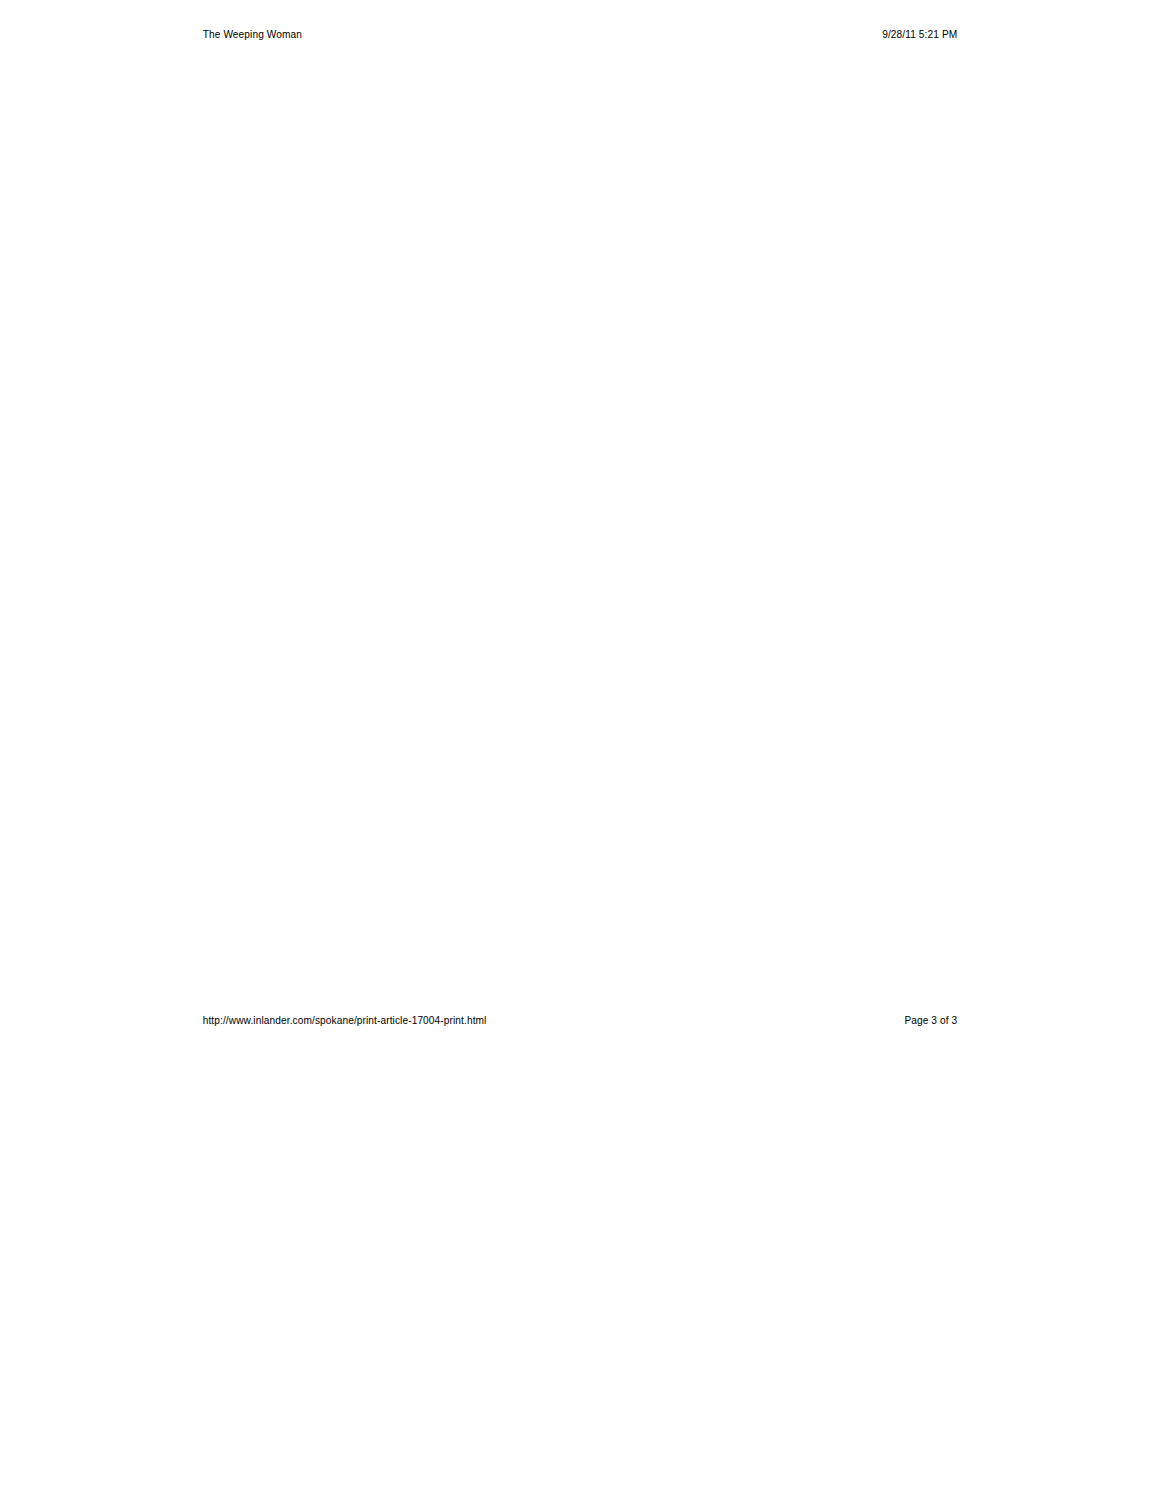The Weeping Woman
9/28/11 5:21 PM
http://www.inlander.com/spokane/print-article-17004-print.html
Page 3 of 3